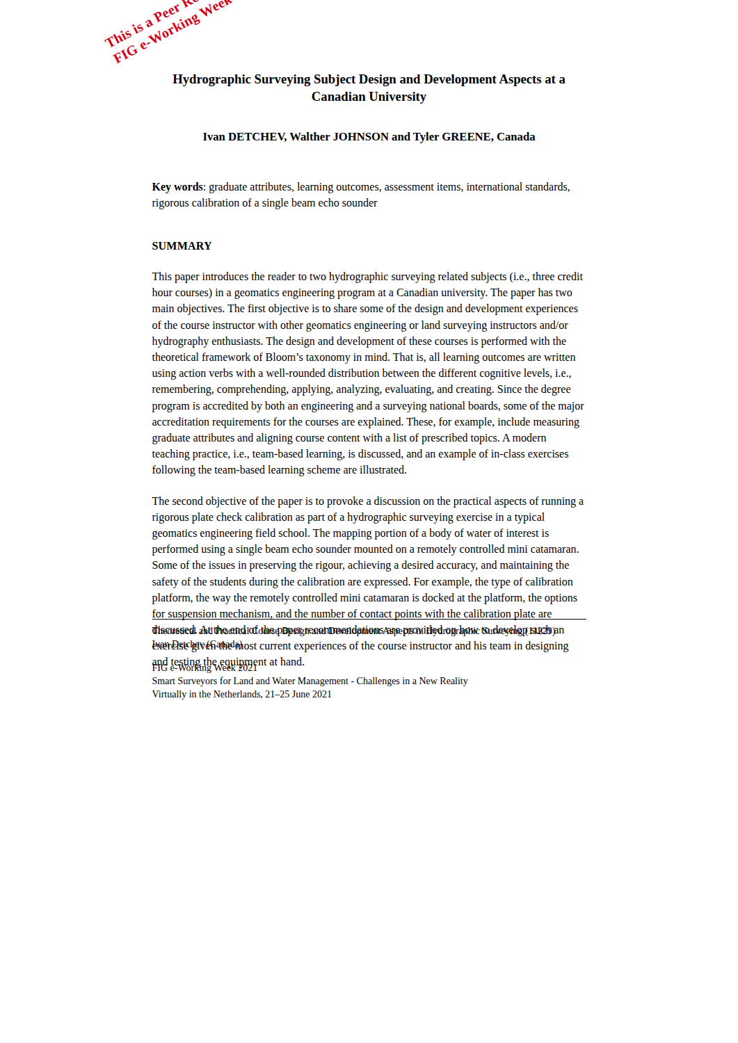This is a Peer Reviewed Paper
FIG e-Working Week 2021
Hydrographic Surveying Subject Design and Development Aspects at a
Canadian University
Ivan DETCHEV, Walther JOHNSON and Tyler GREENE, Canada
Key words: graduate attributes, learning outcomes, assessment items, international standards, rigorous calibration of a single beam echo sounder
SUMMARY
This paper introduces the reader to two hydrographic surveying related subjects (i.e., three credit hour courses) in a geomatics engineering program at a Canadian university. The paper has two main objectives. The first objective is to share some of the design and development experiences of the course instructor with other geomatics engineering or land surveying instructors and/or hydrography enthusiasts. The design and development of these courses is performed with the theoretical framework of Bloom’s taxonomy in mind. That is, all learning outcomes are written using action verbs with a well-rounded distribution between the different cognitive levels, i.e., remembering, comprehending, applying, analyzing, evaluating, and creating. Since the degree program is accredited by both an engineering and a surveying national boards, some of the major accreditation requirements for the courses are explained. These, for example, include measuring graduate attributes and aligning course content with a list of prescribed topics. A modern teaching practice, i.e., team-based learning, is discussed, and an example of in-class exercises following the team-based learning scheme are illustrated.
The second objective of the paper is to provoke a discussion on the practical aspects of running a rigorous plate check calibration as part of a hydrographic surveying exercise in a typical geomatics engineering field school. The mapping portion of a body of water of interest is performed using a single beam echo sounder mounted on a remotely controlled mini catamaran. Some of the issues in preserving the rigour, achieving a desired accuracy, and maintaining the safety of the students during the calibration are expressed. For example, the type of calibration platform, the way the remotely controlled mini catamaran is docked at the platform, the options for suspension mechanism, and the number of contact points with the calibration plate are discussed. At the end of the paper recommendations are provided on how to develop such an exercise given the most current experiences of the course instructor and his team in designing and testing the equipment at hand.
Theoretical and Practical Course Design and Development Aspects in Hydrographic Surveying (11229)
Ivan Detchev (Canada)
FIG e-Working Week 2021
Smart Surveyors for Land and Water Management - Challenges in a New Reality
Virtually in the Netherlands, 21–25 June 2021